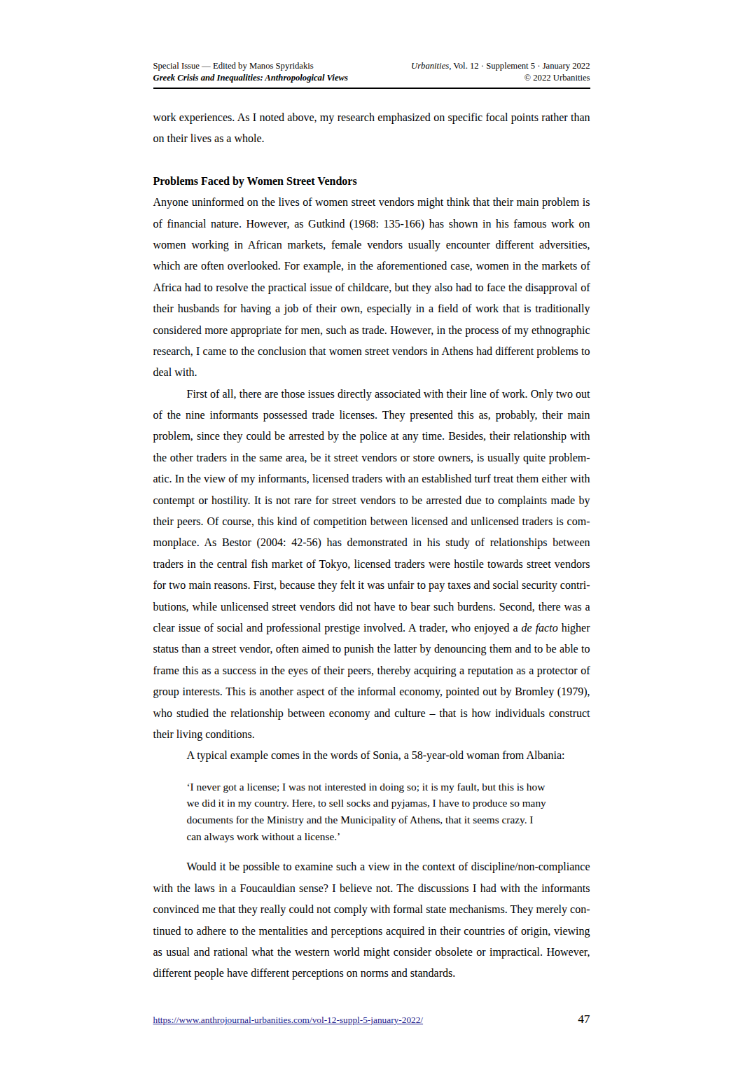Special Issue — Edited by Manos Spyridakis
Urbanities, Vol. 12 · Supplement 5 · January 2022
Greek Crisis and Inequalities: Anthropological Views
© 2022 Urbanities
work experiences. As I noted above, my research emphasized on specific focal points rather than on their lives as a whole.
Problems Faced by Women Street Vendors
Anyone uninformed on the lives of women street vendors might think that their main problem is of financial nature. However, as Gutkind (1968: 135-166) has shown in his famous work on women working in African markets, female vendors usually encounter different adversities, which are often overlooked. For example, in the aforementioned case, women in the markets of Africa had to resolve the practical issue of childcare, but they also had to face the disapproval of their husbands for having a job of their own, especially in a field of work that is traditionally considered more appropriate for men, such as trade. However, in the process of my ethnographic research, I came to the conclusion that women street vendors in Athens had different problems to deal with.
First of all, there are those issues directly associated with their line of work. Only two out of the nine informants possessed trade licenses. They presented this as, probably, their main problem, since they could be arrested by the police at any time. Besides, their relationship with the other traders in the same area, be it street vendors or store owners, is usually quite problematic. In the view of my informants, licensed traders with an established turf treat them either with contempt or hostility. It is not rare for street vendors to be arrested due to complaints made by their peers. Of course, this kind of competition between licensed and unlicensed traders is commonplace. As Bestor (2004: 42-56) has demonstrated in his study of relationships between traders in the central fish market of Tokyo, licensed traders were hostile towards street vendors for two main reasons. First, because they felt it was unfair to pay taxes and social security contributions, while unlicensed street vendors did not have to bear such burdens. Second, there was a clear issue of social and professional prestige involved. A trader, who enjoyed a de facto higher status than a street vendor, often aimed to punish the latter by denouncing them and to be able to frame this as a success in the eyes of their peers, thereby acquiring a reputation as a protector of group interests. This is another aspect of the informal economy, pointed out by Bromley (1979), who studied the relationship between economy and culture – that is how individuals construct their living conditions.
A typical example comes in the words of Sonia, a 58-year-old woman from Albania:
‘I never got a license; I was not interested in doing so; it is my fault, but this is how we did it in my country. Here, to sell socks and pyjamas, I have to produce so many documents for the Ministry and the Municipality of Athens, that it seems crazy. I can always work without a license.’
Would it be possible to examine such a view in the context of discipline/non-compliance with the laws in a Foucauldian sense? I believe not. The discussions I had with the informants convinced me that they really could not comply with formal state mechanisms. They merely continued to adhere to the mentalities and perceptions acquired in their countries of origin, viewing as usual and rational what the western world might consider obsolete or impractical. However, different people have different perceptions on norms and standards.
https://www.anthrojournal-urbanities.com/vol-12-suppl-5-january-2022/
47